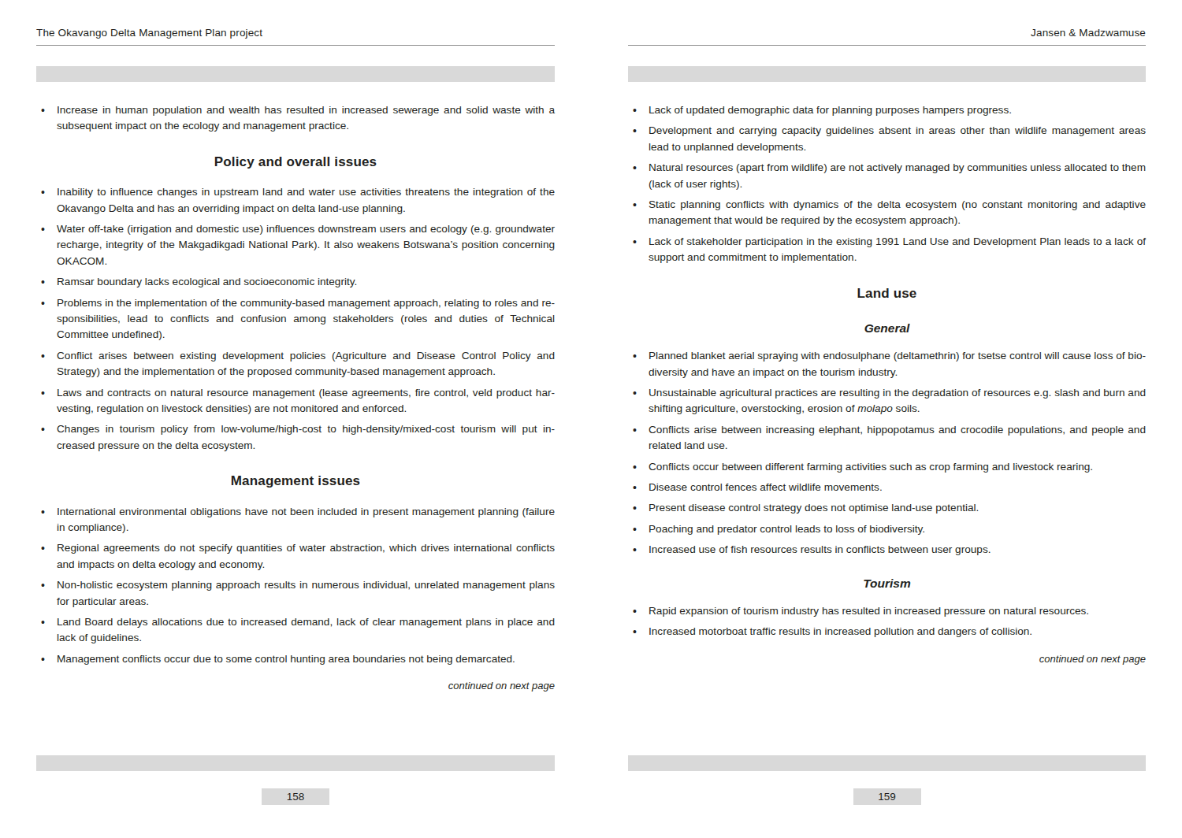The Okavango Delta Management Plan project
Increase in human population and wealth has resulted in increased sewerage and solid waste with a subsequent impact on the ecology and management practice.
Policy and overall issues
Inability to influence changes in upstream land and water use activities threatens the integration of the Okavango Delta and has an overriding impact on delta land-use planning.
Water off-take (irrigation and domestic use) influences downstream users and ecology (e.g. groundwater recharge, integrity of the Makgadikgadi National Park). It also weakens Botswana’s position concerning OKACOM.
Ramsar boundary lacks ecological and socioeconomic integrity.
Problems in the implementation of the community-based management approach, relating to roles and responsibilities, lead to conflicts and confusion among stakeholders (roles and duties of Technical Committee undefined).
Conflict arises between existing development policies (Agriculture and Disease Control Policy and Strategy) and the implementation of the proposed community-based management approach.
Laws and contracts on natural resource management (lease agreements, fire control, veld product harvesting, regulation on livestock densities) are not monitored and enforced.
Changes in tourism policy from low-volume/high-cost to high-density/mixed-cost tourism will put increased pressure on the delta ecosystem.
Management issues
International environmental obligations have not been included in present management planning (failure in compliance).
Regional agreements do not specify quantities of water abstraction, which drives international conflicts and impacts on delta ecology and economy.
Non-holistic ecosystem planning approach results in numerous individual, unrelated management plans for particular areas.
Land Board delays allocations due to increased demand, lack of clear management plans in place and lack of guidelines.
Management conflicts occur due to some control hunting area boundaries not being demarcated.
continued on next page
158
Jansen & Madzwamuse
Lack of updated demographic data for planning purposes hampers progress.
Development and carrying capacity guidelines absent in areas other than wildlife management areas lead to unplanned developments.
Natural resources (apart from wildlife) are not actively managed by communities unless allocated to them (lack of user rights).
Static planning conflicts with dynamics of the delta ecosystem (no constant monitoring and adaptive management that would be required by the ecosystem approach).
Lack of stakeholder participation in the existing 1991 Land Use and Development Plan leads to a lack of support and commitment to implementation.
Land use
General
Planned blanket aerial spraying with endosulphane (deltamethrin) for tsetse control will cause loss of biodiversity and have an impact on the tourism industry.
Unsustainable agricultural practices are resulting in the degradation of resources e.g. slash and burn and shifting agriculture, overstocking, erosion of molapo soils.
Conflicts arise between increasing elephant, hippopotamus and crocodile populations, and people and related land use.
Conflicts occur between different farming activities such as crop farming and livestock rearing.
Disease control fences affect wildlife movements.
Present disease control strategy does not optimise land-use potential.
Poaching and predator control leads to loss of biodiversity.
Increased use of fish resources results in conflicts between user groups.
Tourism
Rapid expansion of tourism industry has resulted in increased pressure on natural resources.
Increased motorboat traffic results in increased pollution and dangers of collision.
continued on next page
159